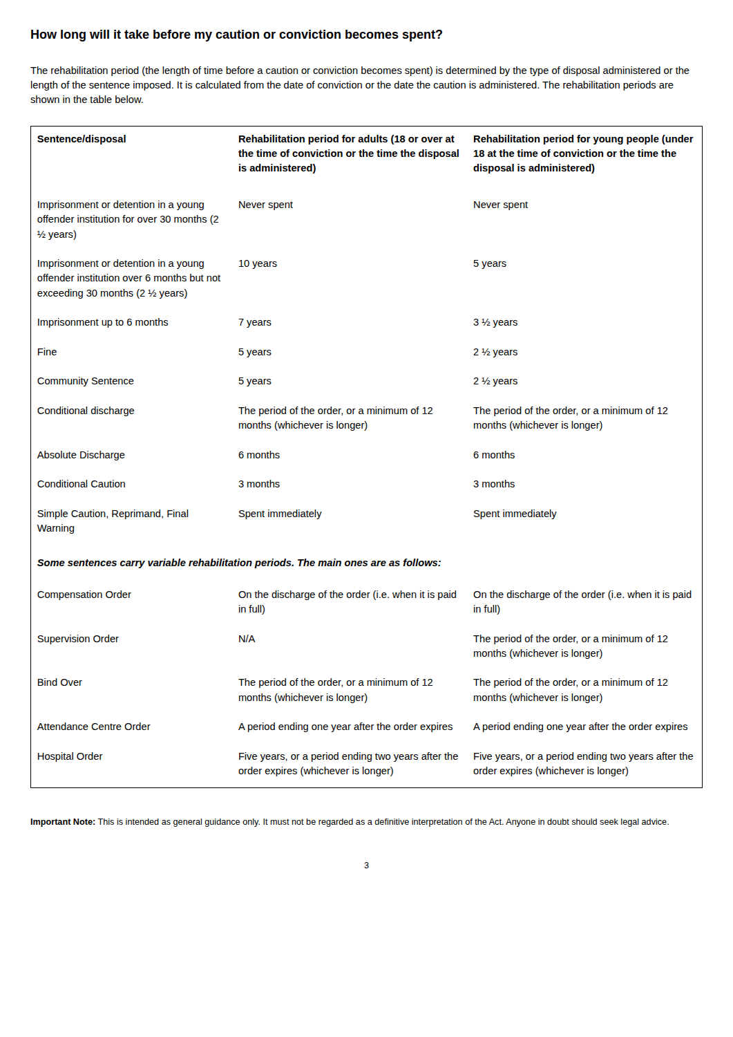How long will it take before my caution or conviction becomes spent?
The rehabilitation period (the length of time before a caution or conviction becomes spent) is determined by the type of disposal administered or the length of the sentence imposed. It is calculated from the date of conviction or the date the caution is administered. The rehabilitation periods are shown in the table below.
| Sentence/disposal | Rehabilitation period for adults (18 or over at the time of conviction or the time the disposal is administered) | Rehabilitation period for young people (under 18 at the time of conviction or the time the disposal is administered) |
| --- | --- | --- |
| Imprisonment or detention in a young offender institution for over 30 months (2 ½ years) | Never spent | Never spent |
| Imprisonment or detention in a young offender institution over 6 months but not exceeding 30 months (2 ½ years) | 10 years | 5 years |
| Imprisonment up to 6 months | 7 years | 3 ½ years |
| Fine | 5 years | 2 ½ years |
| Community Sentence | 5 years | 2 ½ years |
| Conditional discharge | The period of the order, or a minimum of 12 months (whichever is longer) | The period of the order, or a minimum of 12 months (whichever is longer) |
| Absolute Discharge | 6 months | 6 months |
| Conditional Caution | 3 months | 3 months |
| Simple Caution, Reprimand, Final Warning | Spent immediately | Spent immediately |
| Some sentences carry variable rehabilitation periods. The main ones are as follows: |
| Compensation Order | On the discharge of the order (i.e. when it is paid in full) | On the discharge of the order (i.e. when it is paid in full) |
| Supervision Order | N/A | The period of the order, or a minimum of 12 months (whichever is longer) |
| Bind Over | The period of the order, or a minimum of 12 months (whichever is longer) | The period of the order, or a minimum of 12 months (whichever is longer) |
| Attendance Centre Order | A period ending one year after the order expires | A period ending one year after the order expires |
| Hospital Order | Five years, or a period ending two years after the order expires (whichever is longer) | Five years, or a period ending two years after the order expires (whichever is longer) |
Important Note: This is intended as general guidance only. It must not be regarded as a definitive interpretation of the Act. Anyone in doubt should seek legal advice.
3